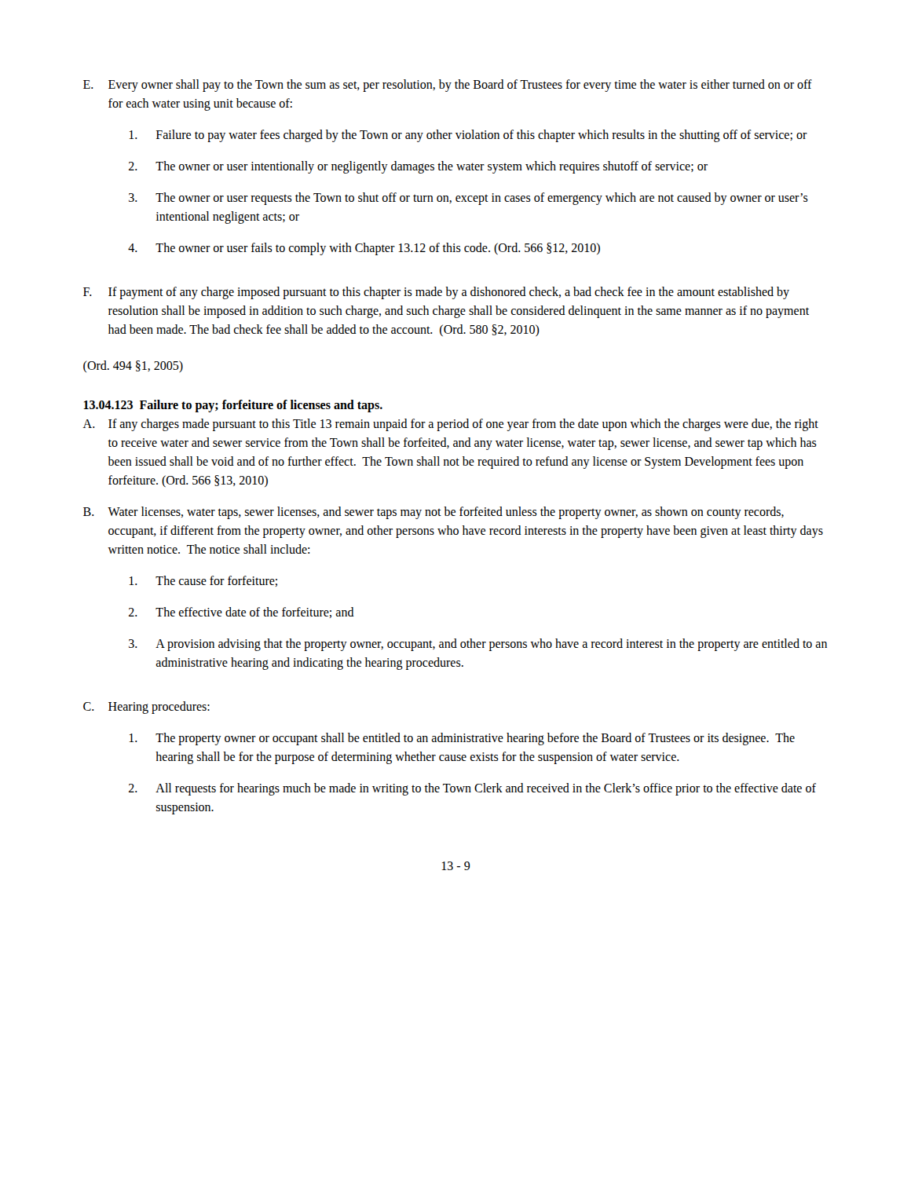E.
Every owner shall pay to the Town the sum as set, per resolution, by the Board of Trustees for every time the water is either turned on or off for each water using unit because of:
1.
Failure to pay water fees charged by the Town or any other violation of this chapter which results in the shutting off of service; or
2.
The owner or user intentionally or negligently damages the water system which requires shutoff of service; or
3.
The owner or user requests the Town to shut off or turn on, except in cases of emergency which are not caused by owner or user’s intentional negligent acts; or
4.
The owner or user fails to comply with Chapter 13.12 of this code. (Ord. 566 §12, 2010)
F.
If payment of any charge imposed pursuant to this chapter is made by a dishonored check, a bad check fee in the amount established by resolution shall be imposed in addition to such charge, and such charge shall be considered delinquent in the same manner as if no payment had been made. The bad check fee shall be added to the account. (Ord. 580 §2, 2010)
(Ord. 494 §1, 2005)
13.04.123 Failure to pay; forfeiture of licenses and taps.
A.
If any charges made pursuant to this Title 13 remain unpaid for a period of one year from the date upon which the charges were due, the right to receive water and sewer service from the Town shall be forfeited, and any water license, water tap, sewer license, and sewer tap which has been issued shall be void and of no further effect. The Town shall not be required to refund any license or System Development fees upon forfeiture. (Ord. 566 §13, 2010)
B.
Water licenses, water taps, sewer licenses, and sewer taps may not be forfeited unless the property owner, as shown on county records, occupant, if different from the property owner, and other persons who have record interests in the property have been given at least thirty days written notice. The notice shall include:
1.
The cause for forfeiture;
2.
The effective date of the forfeiture; and
3.
A provision advising that the property owner, occupant, and other persons who have a record interest in the property are entitled to an administrative hearing and indicating the hearing procedures.
C.
Hearing procedures:
1.
The property owner or occupant shall be entitled to an administrative hearing before the Board of Trustees or its designee. The hearing shall be for the purpose of determining whether cause exists for the suspension of water service.
2.
All requests for hearings much be made in writing to the Town Clerk and received in the Clerk’s office prior to the effective date of suspension.
13 - 9